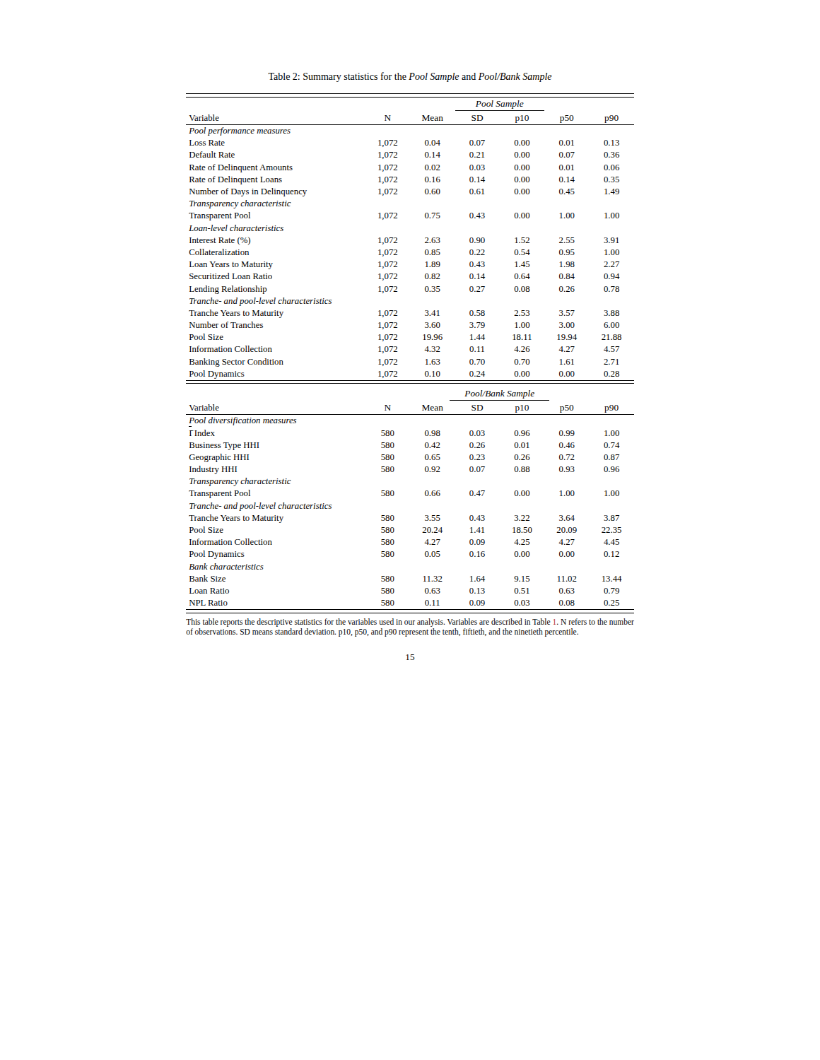Table 2: Summary statistics for the Pool Sample and Pool/Bank Sample
| | Pool Sample |
| Variable | N | Mean | SD | p10 | p50 | p90 |
| Pool performance measures |
| Loss Rate | 1,072 | 0.04 | 0.07 | 0.00 | 0.01 | 0.13 |
| Default Rate | 1,072 | 0.14 | 0.21 | 0.00 | 0.07 | 0.36 |
| Rate of Delinquent Amounts | 1,072 | 0.02 | 0.03 | 0.00 | 0.01 | 0.06 |
| Rate of Delinquent Loans | 1,072 | 0.16 | 0.14 | 0.00 | 0.14 | 0.35 |
| Number of Days in Delinquency | 1,072 | 0.60 | 0.61 | 0.00 | 0.45 | 1.49 |
| Transparency characteristic |
| Transparent Pool | 1,072 | 0.75 | 0.43 | 0.00 | 1.00 | 1.00 |
| Loan-level characteristics |
| Interest Rate (%) | 1,072 | 2.63 | 0.90 | 1.52 | 2.55 | 3.91 |
| Collateralization | 1,072 | 0.85 | 0.22 | 0.54 | 0.95 | 1.00 |
| Loan Years to Maturity | 1,072 | 1.89 | 0.43 | 1.45 | 1.98 | 2.27 |
| Securitized Loan Ratio | 1,072 | 0.82 | 0.14 | 0.64 | 0.84 | 0.94 |
| Lending Relationship | 1,072 | 0.35 | 0.27 | 0.08 | 0.26 | 0.78 |
| Tranche- and pool-level characteristics |
| Tranche Years to Maturity | 1,072 | 3.41 | 0.58 | 2.53 | 3.57 | 3.88 |
| Number of Tranches | 1,072 | 3.60 | 3.79 | 1.00 | 3.00 | 6.00 |
| Pool Size | 1,072 | 19.96 | 1.44 | 18.11 | 19.94 | 21.88 |
| Information Collection | 1,072 | 4.32 | 0.11 | 4.26 | 4.27 | 4.57 |
| Banking Sector Condition | 1,072 | 1.63 | 0.70 | 0.70 | 1.61 | 2.71 |
| Pool Dynamics | 1,072 | 0.10 | 0.24 | 0.00 | 0.00 | 0.28 |
| | Pool/Bank Sample |
| Variable | N | Mean | SD | p10 | p50 | p90 |
| Pool diversification measures |
| I ̄ Index | 580 | 0.98 | 0.03 | 0.96 | 0.99 | 1.00 |
| Business Type HHI | 580 | 0.42 | 0.26 | 0.01 | 0.46 | 0.74 |
| Geographic HHI | 580 | 0.65 | 0.23 | 0.26 | 0.72 | 0.87 |
| Industry HHI | 580 | 0.92 | 0.07 | 0.88 | 0.93 | 0.96 |
| Transparency characteristic |
| Transparent Pool | 580 | 0.66 | 0.47 | 0.00 | 1.00 | 1.00 |
| Tranche- and pool-level characteristics |
| Tranche Years to Maturity | 580 | 3.55 | 0.43 | 3.22 | 3.64 | 3.87 |
| Pool Size | 580 | 20.24 | 1.41 | 18.50 | 20.09 | 22.35 |
| Information Collection | 580 | 4.27 | 0.09 | 4.25 | 4.27 | 4.45 |
| Pool Dynamics | 580 | 0.05 | 0.16 | 0.00 | 0.00 | 0.12 |
| Bank characteristics |
| Bank Size | 580 | 11.32 | 1.64 | 9.15 | 11.02 | 13.44 |
| Loan Ratio | 580 | 0.63 | 0.13 | 0.51 | 0.63 | 0.79 |
| NPL Ratio | 580 | 0.11 | 0.09 | 0.03 | 0.08 | 0.25 |
This table reports the descriptive statistics for the variables used in our analysis. Variables are described in Table 1. N refers to the number of observations. SD means standard deviation. p10, p50, and p90 represent the tenth, fiftieth, and the ninetieth percentile.
15